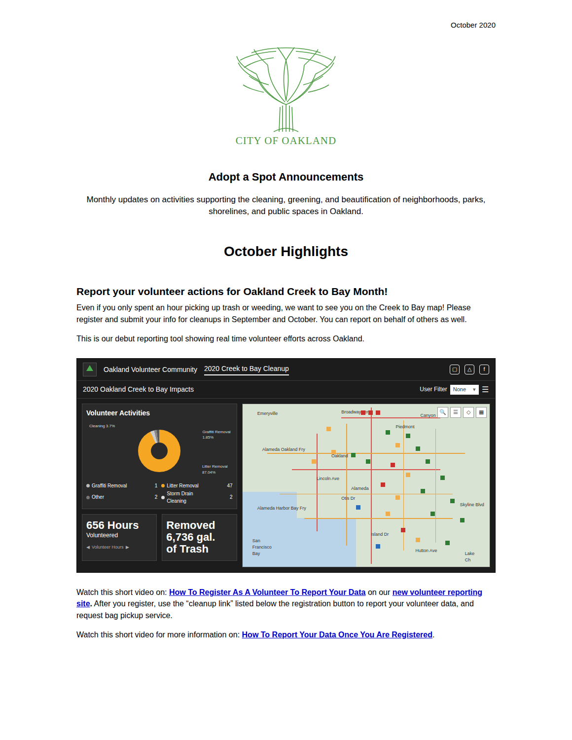October 2020
CITY OF OAKLAND
Adopt a Spot Announcements
Monthly updates on activities supporting the cleaning, greening, and beautification of neighborhoods, parks, shorelines, and public spaces in Oakland.
October Highlights
Report your volunteer actions for Oakland Creek to Bay Month!
Even if you only spent an hour picking up trash or weeding, we want to see you on the Creek to Bay map! Please register and submit your info for cleanups in September and October. You can report on behalf of others as well.
This is our debut reporting tool showing real time volunteer efforts across Oakland.
Oakland Volunteer Community 2020 Creek to Bay Cleanup
▢ △ f
2020 Oakland Creek to Bay Impacts
User Filter None ☰
Volunteer Activities
Cleaning 3.7% Graffiti Removal
1.85% Litter Removal
87.04%
Graffiti Removal1
Litter Removal47
Other2
Storm Drain
Cleaning2
656 Hours
Volunteered
◀ Volunteer Hours ▶
Removed
6,736 gal.
of Trash
🔍 ☰ ◇ ▦
Emeryville Broadway Ter Canyon Piedmont Oakland Alameda Oakland Fry Lincoln Ave Alameda Otis Dr Alameda Harbor Bay Fry San
Francisco
Bay Island Dr Hutton Ave Skyline Blvd Lake
Ch
Watch this short video on: How To Register As A Volunteer To Report Your Data on our new volunteer reporting site. After you register, use the “cleanup link” listed below the registration button to report your volunteer data, and request bag pickup service.
Watch this short video for more information on: How To Report Your Data Once You Are Registered.